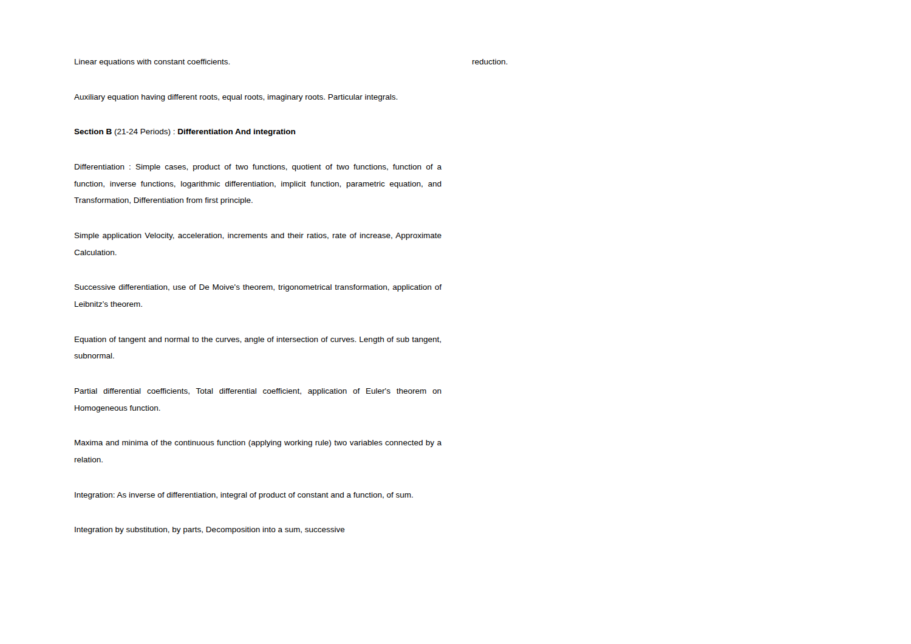Linear equations with constant coefficients.
Auxiliary equation having different roots, equal roots, imaginary roots. Particular integrals.
Section B (21-24 Periods) : Differentiation And integration
Differentiation : Simple cases, product of two functions, quotient of two functions, function of a function, inverse functions, logarithmic differentiation, implicit function, parametric equation, and Transformation, Differentiation from first principle.
Simple application Velocity, acceleration, increments and their ratios, rate of increase, Approximate Calculation.
Successive differentiation, use of De Moive's theorem, trigonometrical transformation, application of Leibnitz’s theorem.
Equation of tangent and normal to the curves, angle of intersection of curves. Length of sub tangent, subnormal.
Partial differential coefficients, Total differential coefficient, application of Euler's theorem on Homogeneous function.
Maxima and minima of the continuous function (applying working rule) two variables connected by a relation.
Integration: As inverse of differentiation, integral of product of constant and a function, of sum.
Integration by substitution, by parts, Decomposition into a sum, successive
reduction.